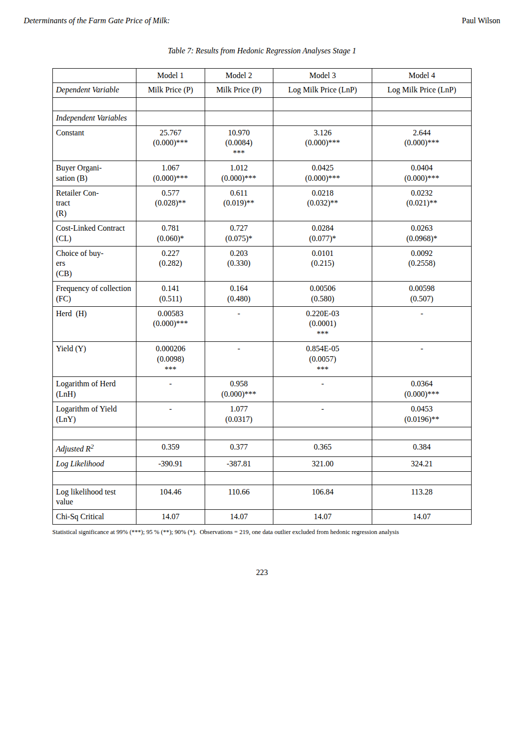Determinants of the Farm Gate Price of Milk: Paul Wilson
Table 7: Results from Hedonic Regression Analyses Stage 1
| | Model 1 | Model 2 | Model 3 | Model 4 |
| Dependent Variable | Milk Price (P) | Milk Price (P) | Log Milk Price (LnP) | Log Milk Price (LnP) |
| Independent Variables | | | | |
| Constant | 25.767 (0.000)*** | 10.970 (0.0084) *** | 3.126 (0.000)*** | 2.644 (0.000)*** |
| Buyer Organi- sation (B) | 1.067 (0.000)*** | 1.012 (0.000)*** | 0.0425 (0.000)*** | 0.0404 (0.000)*** |
| Retailer Con- tract (R) | 0.577 (0.028)** | 0.611 (0.019)** | 0.0218 (0.032)** | 0.0232 (0.021)** |
| Cost-Linked Contract (CL) | 0.781 (0.060)* | 0.727 (0.075)* | 0.0284 (0.077)* | 0.0263 (0.0968)* |
| Choice of buy- ers (CB) | 0.227 (0.282) | 0.203 (0.330) | 0.0101 (0.215) | 0.0092 (0.2558) |
| Frequency of collection (FC) | 0.141 (0.511) | 0.164 (0.480) | 0.00506 (0.580) | 0.00598 (0.507) |
| Herd (H) | 0.00583 (0.000)*** | - | 0.220E-03 (0.0001) *** | - |
| Yield (Y) | 0.000206 (0.0098) *** | - | 0.854E-05 (0.0057) *** | - |
| Logarithm of Herd (LnH) | - | 0.958 (0.000)*** | - | 0.0364 (0.000)*** |
| Logarithm of Yield (LnY) | - | 1.077 (0.0317) | - | 0.0453 (0.0196)** |
| Adjusted R 2 | 0.359 | 0.377 | 0.365 | 0.384 |
| Log Likelihood | -390.91 | -387.81 | 321.00 | 324.21 |
| Log likelihood test value | 104.46 | 110.66 | 106.84 | 113.28 |
| Chi-Sq Critical | 14.07 | 14.07 | 14.07 | 14.07 |
Statistical significance at 99% (***); 95 % (**); 90% (*). Observations = 219, one data outlier excluded from hedonic regression analysis
223